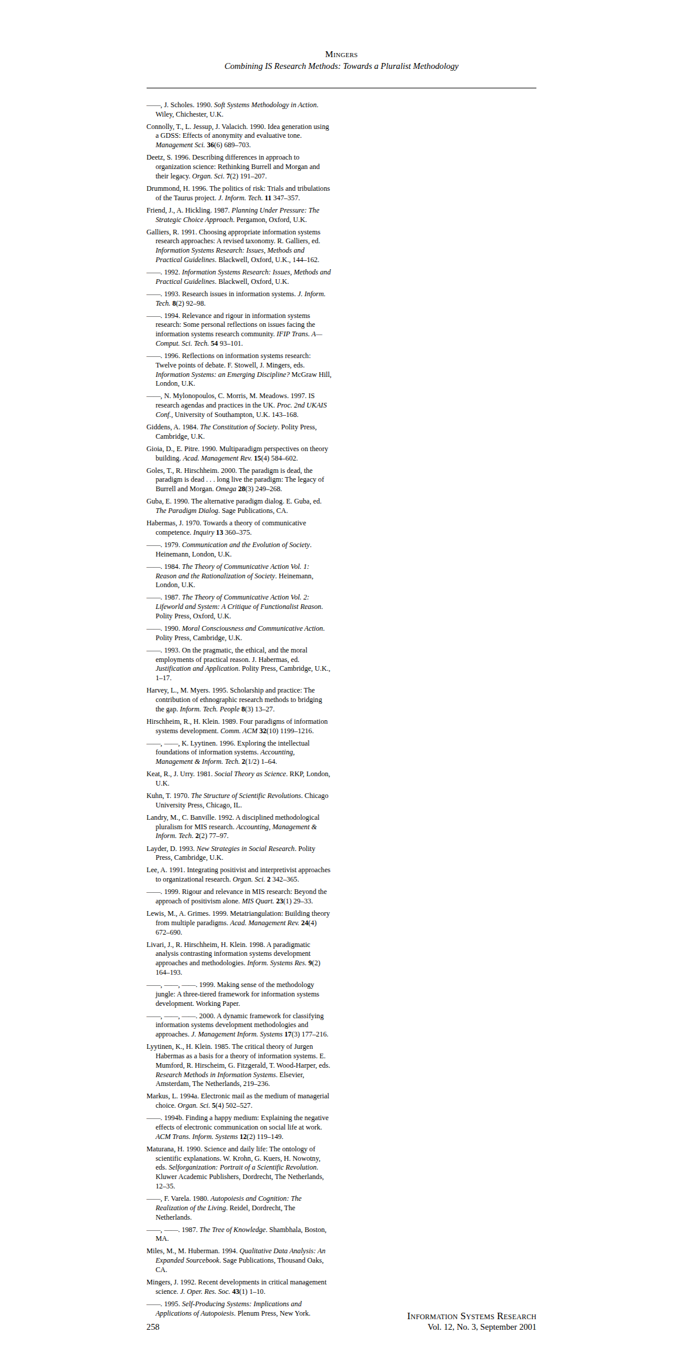Mingers
Combining IS Research Methods: Towards a Pluralist Methodology
——, J. Scholes. 1990. Soft Systems Methodology in Action. Wiley, Chichester, U.K.
Connolly, T., L. Jessup, J. Valacich. 1990. Idea generation using a GDSS: Effects of anonymity and evaluative tone. Management Sci. 36(6) 689–703.
Deetz, S. 1996. Describing differences in approach to organization science: Rethinking Burrell and Morgan and their legacy. Organ. Sci. 7(2) 191–207.
Drummond, H. 1996. The politics of risk: Trials and tribulations of the Taurus project. J. Inform. Tech. 11 347–357.
Friend, J., A. Hickling. 1987. Planning Under Pressure: The Strategic Choice Approach. Pergamon, Oxford, U.K.
Galliers, R. 1991. Choosing appropriate information systems research approaches: A revised taxonomy. R. Galliers, ed. Information Systems Research: Issues, Methods and Practical Guidelines. Blackwell, Oxford, U.K., 144–162.
——. 1992. Information Systems Research: Issues, Methods and Practical Guidelines. Blackwell, Oxford, U.K.
——. 1993. Research issues in information systems. J. Inform. Tech. 8(2) 92–98.
——. 1994. Relevance and rigour in information systems research: Some personal reflections on issues facing the information systems research community. IFIP Trans. A—Comput. Sci. Tech. 54 93–101.
——. 1996. Reflections on information systems research: Twelve points of debate. F. Stowell, J. Mingers, eds. Information Systems: an Emerging Discipline? McGraw Hill, London, U.K.
——, N. Mylonopoulos, C. Morris, M. Meadows. 1997. IS research agendas and practices in the UK. Proc. 2nd UKAIS Conf., University of Southampton, U.K. 143–168.
Giddens, A. 1984. The Constitution of Society. Polity Press, Cambridge, U.K.
Gioia, D., E. Pitre. 1990. Multiparadigm perspectives on theory building. Acad. Management Rev. 15(4) 584–602.
Goles, T., R. Hirschheim. 2000. The paradigm is dead, the paradigm is dead . . . long live the paradigm: The legacy of Burrell and Morgan. Omega 28(3) 249–268.
Guba, E. 1990. The alternative paradigm dialog. E. Guba, ed. The Paradigm Dialog. Sage Publications, CA.
Habermas, J. 1970. Towards a theory of communicative competence. Inquiry 13 360–375.
——. 1979. Communication and the Evolution of Society. Heinemann, London, U.K.
——. 1984. The Theory of Communicative Action Vol. 1: Reason and the Rationalization of Society. Heinemann, London, U.K.
——. 1987. The Theory of Communicative Action Vol. 2: Lifeworld and System: A Critique of Functionalist Reason. Polity Press, Oxford, U.K.
——. 1990. Moral Consciousness and Communicative Action. Polity Press, Cambridge, U.K.
——. 1993. On the pragmatic, the ethical, and the moral employments of practical reason. J. Habermas, ed. Justification and Application. Polity Press, Cambridge, U.K., 1–17.
Harvey, L., M. Myers. 1995. Scholarship and practice: The contribution of ethnographic research methods to bridging the gap. Inform. Tech. People 8(3) 13–27.
Hirschheim, R., H. Klein. 1989. Four paradigms of information systems development. Comm. ACM 32(10) 1199–1216.
——, ——, K. Lyytinen. 1996. Exploring the intellectual foundations of information systems. Accounting, Management & Inform. Tech. 2(1/2) 1–64.
Keat, R., J. Urry. 1981. Social Theory as Science. RKP, London, U.K.
Kuhn, T. 1970. The Structure of Scientific Revolutions. Chicago University Press, Chicago, IL.
Landry, M., C. Banville. 1992. A disciplined methodological pluralism for MIS research. Accounting, Management & Inform. Tech. 2(2) 77–97.
Layder, D. 1993. New Strategies in Social Research. Polity Press, Cambridge, U.K.
Lee, A. 1991. Integrating positivist and interpretivist approaches to organizational research. Organ. Sci. 2 342–365.
——. 1999. Rigour and relevance in MIS research: Beyond the approach of positivism alone. MIS Quart. 23(1) 29–33.
Lewis, M., A. Grimes. 1999. Metatriangulation: Building theory from multiple paradigms. Acad. Management Rev. 24(4) 672–690.
Livari, J., R. Hirschheim, H. Klein. 1998. A paradigmatic analysis contrasting information systems development approaches and methodologies. Inform. Systems Res. 9(2) 164–193.
——, ——, ——. 1999. Making sense of the methodology jungle: A three-tiered framework for information systems development. Working Paper.
——, ——, ——. 2000. A dynamic framework for classifying information systems development methodologies and approaches. J. Management Inform. Systems 17(3) 177–216.
Lyytinen, K., H. Klein. 1985. The critical theory of Jurgen Habermas as a basis for a theory of information systems. E. Mumford, R. Hirscheim, G. Fitzgerald, T. Wood-Harper, eds. Research Methods in Information Systems. Elsevier, Amsterdam, The Netherlands, 219–236.
Markus, L. 1994a. Electronic mail as the medium of managerial choice. Organ. Sci. 5(4) 502–527.
——. 1994b. Finding a happy medium: Explaining the negative effects of electronic communication on social life at work. ACM Trans. Inform. Systems 12(2) 119–149.
Maturana, H. 1990. Science and daily life: The ontology of scientific explanations. W. Krohn, G. Kuers, H. Nowotny, eds. Selforganization: Portrait of a Scientific Revolution. Kluwer Academic Publishers, Dordrecht, The Netherlands, 12–35.
——, F. Varela. 1980. Autopoiesis and Cognition: The Realization of the Living. Reidel, Dordrecht, The Netherlands.
——, ——. 1987. The Tree of Knowledge. Shambhala, Boston, MA.
Miles, M., M. Huberman. 1994. Qualitative Data Analysis: An Expanded Sourcebook. Sage Publications, Thousand Oaks, CA.
Mingers, J. 1992. Recent developments in critical management science. J. Oper. Res. Soc. 43(1) 1–10.
——. 1995. Self-Producing Systems: Implications and Applications of Autopoiesis. Plenum Press, New York.
258
Information Systems Research
Vol. 12, No. 3, September 2001